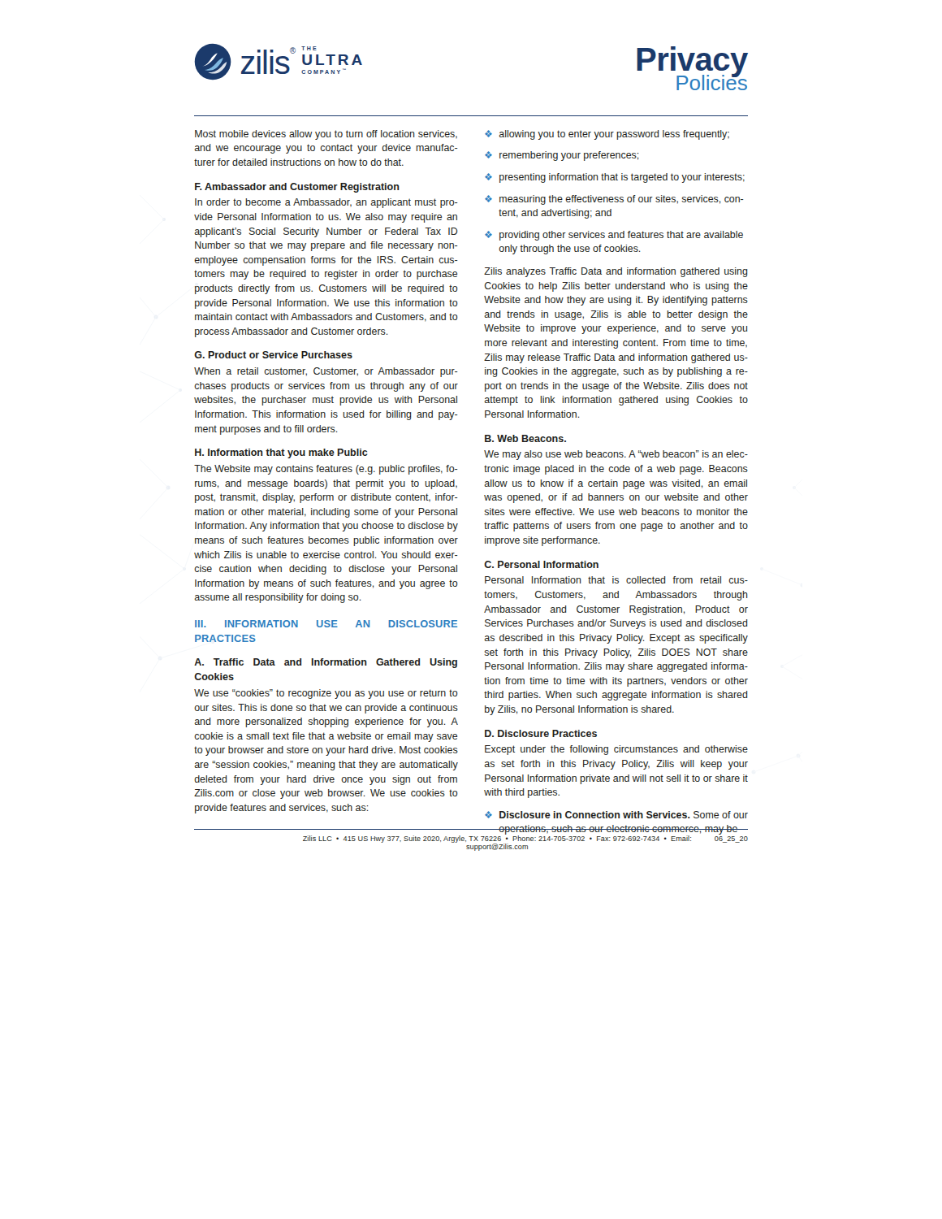zilis® THE ULTRA COMPANY™
Privacy Policies
Most mobile devices allow you to turn off location services, and we encourage you to contact your device manufacturer for detailed instructions on how to do that.
F. Ambassador and Customer Registration
In order to become a Ambassador, an applicant must provide Personal Information to us. We also may require an applicant’s Social Security Number or Federal Tax ID Number so that we may prepare and file necessary non-employee compensation forms for the IRS. Certain customers may be required to register in order to purchase products directly from us. Customers will be required to provide Personal Information. We use this information to maintain contact with Ambassadors and Customers, and to process Ambassador and Customer orders.
G. Product or Service Purchases
When a retail customer, Customer, or Ambassador purchases products or services from us through any of our websites, the purchaser must provide us with Personal Information. This information is used for billing and payment purposes and to fill orders.
H. Information that you make Public
The Website may contains features (e.g. public profiles, forums, and message boards) that permit you to upload, post, transmit, display, perform or distribute content, information or other material, including some of your Personal Information. Any information that you choose to disclose by means of such features becomes public information over which Zilis is unable to exercise control. You should exercise caution when deciding to disclose your Personal Information by means of such features, and you agree to assume all responsibility for doing so.
III. Information Use an Disclosure Practices
A. Traffic Data and Information Gathered Using Cookies
We use “cookies” to recognize you as you use or return to our sites. This is done so that we can provide a continuous and more personalized shopping experience for you. A cookie is a small text file that a website or email may save to your browser and store on your hard drive. Most cookies are “session cookies,” meaning that they are automatically deleted from your hard drive once you sign out from Zilis.com or close your web browser. We use cookies to provide features and services, such as:
allowing you to enter your password less frequently;
remembering your preferences;
presenting information that is targeted to your interests;
measuring the effectiveness of our sites, services, content, and advertising; and
providing other services and features that are available only through the use of cookies.
Zilis analyzes Traffic Data and information gathered using Cookies to help Zilis better understand who is using the Website and how they are using it. By identifying patterns and trends in usage, Zilis is able to better design the Website to improve your experience, and to serve you more relevant and interesting content. From time to time, Zilis may release Traffic Data and information gathered using Cookies in the aggregate, such as by publishing a report on trends in the usage of the Website. Zilis does not attempt to link information gathered using Cookies to Personal Information.
B. Web Beacons.
We may also use web beacons. A “web beacon” is an electronic image placed in the code of a web page. Beacons allow us to know if a certain page was visited, an email was opened, or if ad banners on our website and other sites were effective. We use web beacons to monitor the traffic patterns of users from one page to another and to improve site performance.
C. Personal Information
Personal Information that is collected from retail customers, Customers, and Ambassadors through Ambassador and Customer Registration, Product or Services Purchases and/or Surveys is used and disclosed as described in this Privacy Policy. Except as specifically set forth in this Privacy Policy, Zilis DOES NOT share Personal Information. Zilis may share aggregated information from time to time with its partners, vendors or other third parties. When such aggregate information is shared by Zilis, no Personal Information is shared.
D. Disclosure Practices
Except under the following circumstances and otherwise as set forth in this Privacy Policy, Zilis will keep your Personal Information private and will not sell it to or share it with third parties.
Disclosure in Connection with Services. Some of our operations, such as our electronic commerce, may be
Zilis LLC • 415 US Hwy 377, Suite 2020, Argyle, TX 76226 • Phone: 214-705-3702 • Fax: 972-692-7434 • Email: support@Zilis.com 06_25_20